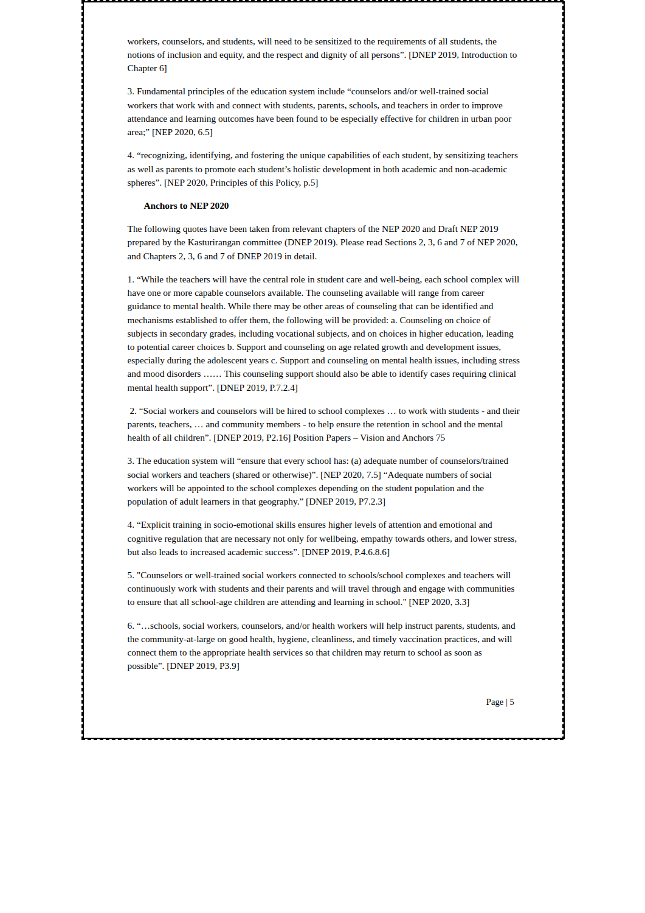workers, counselors, and students, will need to be sensitized to the requirements of all students, the notions of inclusion and equity, and the respect and dignity of all persons”. [DNEP 2019, Introduction to Chapter 6]
3. Fundamental principles of the education system include “counselors and/or well-trained social workers that work with and connect with students, parents, schools, and teachers in order to improve attendance and learning outcomes have been found to be especially effective for children in urban poor area;” [NEP 2020, 6.5]
4. “recognizing, identifying, and fostering the unique capabilities of each student, by sensitizing teachers as well as parents to promote each student’s holistic development in both academic and non-academic spheres”. [NEP 2020, Principles of this Policy, p.5]
Anchors to NEP 2020
The following quotes have been taken from relevant chapters of the NEP 2020 and Draft NEP 2019 prepared by the Kasturirangan committee (DNEP 2019). Please read Sections 2, 3, 6 and 7 of NEP 2020, and Chapters 2, 3, 6 and 7 of DNEP 2019 in detail.
1. “While the teachers will have the central role in student care and well-being, each school complex will have one or more capable counselors available. The counseling available will range from career guidance to mental health. While there may be other areas of counseling that can be identified and mechanisms established to offer them, the following will be provided: a. Counseling on choice of subjects in secondary grades, including vocational subjects, and on choices in higher education, leading to potential career choices b. Support and counseling on age related growth and development issues, especially during the adolescent years c. Support and counseling on mental health issues, including stress and mood disorders …… This counseling support should also be able to identify cases requiring clinical mental health support”. [DNEP 2019, P.7.2.4]
2. “Social workers and counselors will be hired to school complexes … to work with students - and their parents, teachers, … and community members - to help ensure the retention in school and the mental health of all children”. [DNEP 2019, P2.16] Position Papers – Vision and Anchors 75
3. The education system will “ensure that every school has: (a) adequate number of counselors/trained social workers and teachers (shared or otherwise)”. [NEP 2020, 7.5] “Adequate numbers of social workers will be appointed to the school complexes depending on the student population and the population of adult learners in that geography.” [DNEP 2019, P7.2.3]
4. “Explicit training in socio-emotional skills ensures higher levels of attention and emotional and cognitive regulation that are necessary not only for wellbeing, empathy towards others, and lower stress, but also leads to increased academic success”. [DNEP 2019, P.4.6.8.6]
5. "Counselors or well-trained social workers connected to schools/school complexes and teachers will continuously work with students and their parents and will travel through and engage with communities to ensure that all school-age children are attending and learning in school." [NEP 2020, 3.3]
6. “…schools, social workers, counselors, and/or health workers will help instruct parents, students, and the community-at-large on good health, hygiene, cleanliness, and timely vaccination practices, and will connect them to the appropriate health services so that children may return to school as soon as possible”. [DNEP 2019, P3.9]
Page | 5